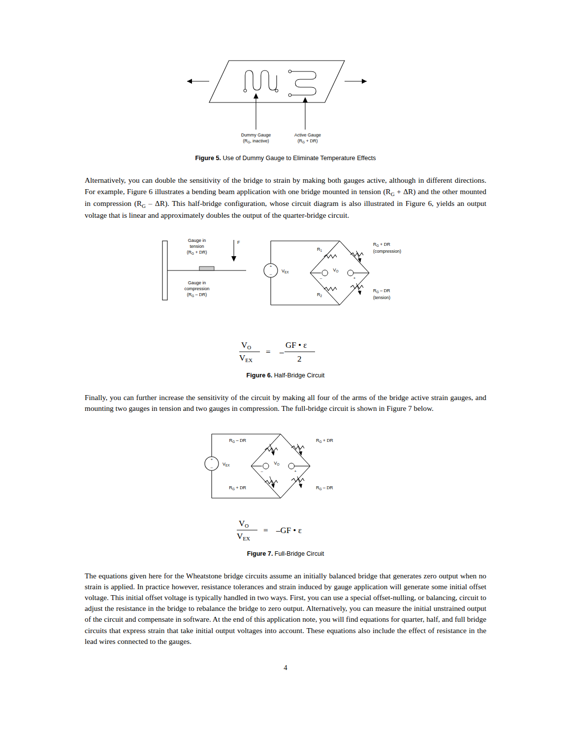Dummy Gauge (RG, inactive) Active Gauge (RG + DR)
Figure 5. Use of Dummy Gauge to Eliminate Temperature Effects
Alternatively, you can double the sensitivity of the bridge to strain by making both gauges active, although in different directions. For example, Figure 6 illustrates a bending beam application with one bridge mounted in tension (RG + ΔR) and the other mounted in compression (RG – ΔR). This half-bridge configuration, whose circuit diagram is also illustrated in Figure 6, yields an output voltage that is linear and approximately doubles the output of the quarter-bridge circuit.
F Gauge in tension (RG + DR) Gauge in compression (RG – DR) + – VEX – VO + R1 R2 RG + DR (compression) RG – DR (tension)
VO VEX = – GF • ε 2
Figure 6. Half-Bridge Circuit
Finally, you can further increase the sensitivity of the circuit by making all four of the arms of the bridge active strain gauges, and mounting two gauges in tension and two gauges in compression. The full-bridge circuit is shown in Figure 7 below.
+ – VEX – VO + RG – DR RG + DR RG + DR RG – DR
VO VEX = –GF • ε
Figure 7. Full-Bridge Circuit
The equations given here for the Wheatstone bridge circuits assume an initially balanced bridge that generates zero output when no strain is applied. In practice however, resistance tolerances and strain induced by gauge application will generate some initial offset voltage. This initial offset voltage is typically handled in two ways. First, you can use a special offset-nulling, or balancing, circuit to adjust the resistance in the bridge to rebalance the bridge to zero output. Alternatively, you can measure the initial unstrained output of the circuit and compensate in software. At the end of this application note, you will find equations for quarter, half, and full bridge circuits that express strain that take initial output voltages into account. These equations also include the effect of resistance in the lead wires connected to the gauges.
4